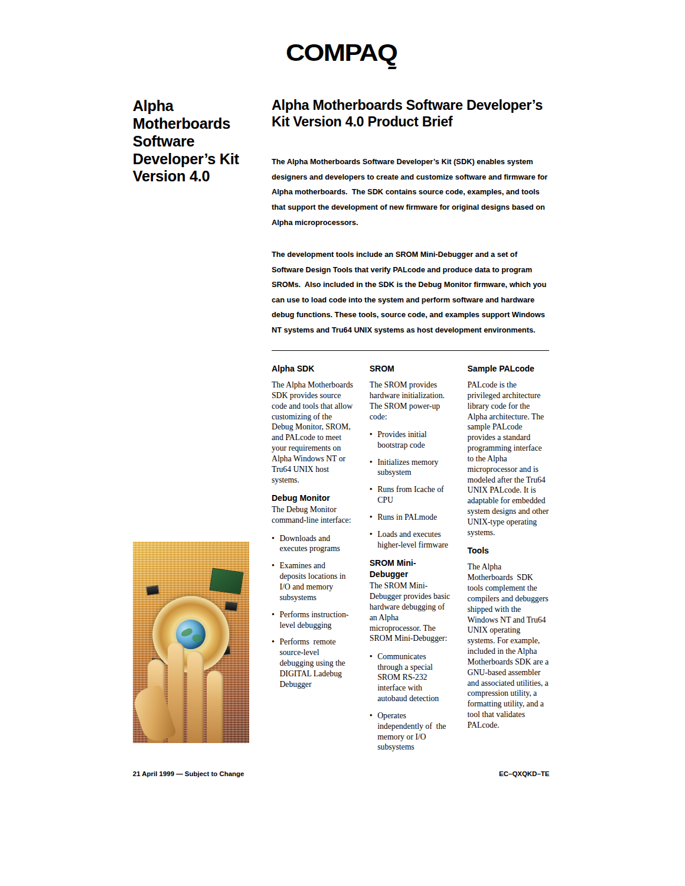COMPAQ
Alpha
Motherboards
Software
Developer’s Kit
Version 4.0
Alpha Motherboards Software Developer’s Kit Version 4.0 Product Brief
The Alpha Motherboards Software Developer’s Kit (SDK) enables system designers and developers to create and customize software and firmware for Alpha motherboards. The SDK contains source code, examples, and tools that support the development of new firmware for original designs based on Alpha microprocessors.
The development tools include an SROM Mini-Debugger and a set of Software Design Tools that verify PALcode and produce data to program SROMs. Also included in the SDK is the Debug Monitor firmware, which you can use to load code into the system and perform software and hardware debug functions. These tools, source code, and examples support Windows NT systems and Tru64 UNIX systems as host development environments.
Alpha SDK
The Alpha Motherboards SDK provides source code and tools that allow customizing of the Debug Monitor, SROM, and PALcode to meet your requirements on Alpha Windows NT or Tru64 UNIX host systems.
Debug Monitor
The Debug Monitor command-line interface:
Downloads and executes programs
Examines and deposits locations in I/O and memory subsystems
Performs instruction-level debugging
Performs remote source-level debugging using the DIGITAL Ladebug Debugger
SROM
The SROM provides hardware initialization. The SROM power-up code:
Provides initial bootstrap code
Initializes memory subsystem
Runs from Icache of CPU
Runs in PALmode
Loads and executes higher-level firmware
SROM Mini-Debugger
The SROM Mini-Debugger provides basic hardware debugging of an Alpha microprocessor. The SROM Mini-Debugger:
Communicates through a special SROM RS-232 interface with autobaud detection
Operates independently of the memory or I/O subsystems
Sample PALcode
PALcode is the privileged architecture library code for the Alpha architecture. The sample PALcode provides a standard programming interface to the Alpha microprocessor and is modeled after the Tru64 UNIX PALcode. It is adaptable for embedded system designs and other UNIX-type operating systems.
Tools
The Alpha Motherboards SDK tools complement the compilers and debuggers shipped with the Windows NT and Tru64 UNIX operating systems. For example, included in the Alpha Motherboards SDK are a GNU-based assembler and associated utilities, a compression utility, a formatting utility, and a tool that validates PALcode.
21 April 1999 — Subject to Change
EC–QXQKD–TE